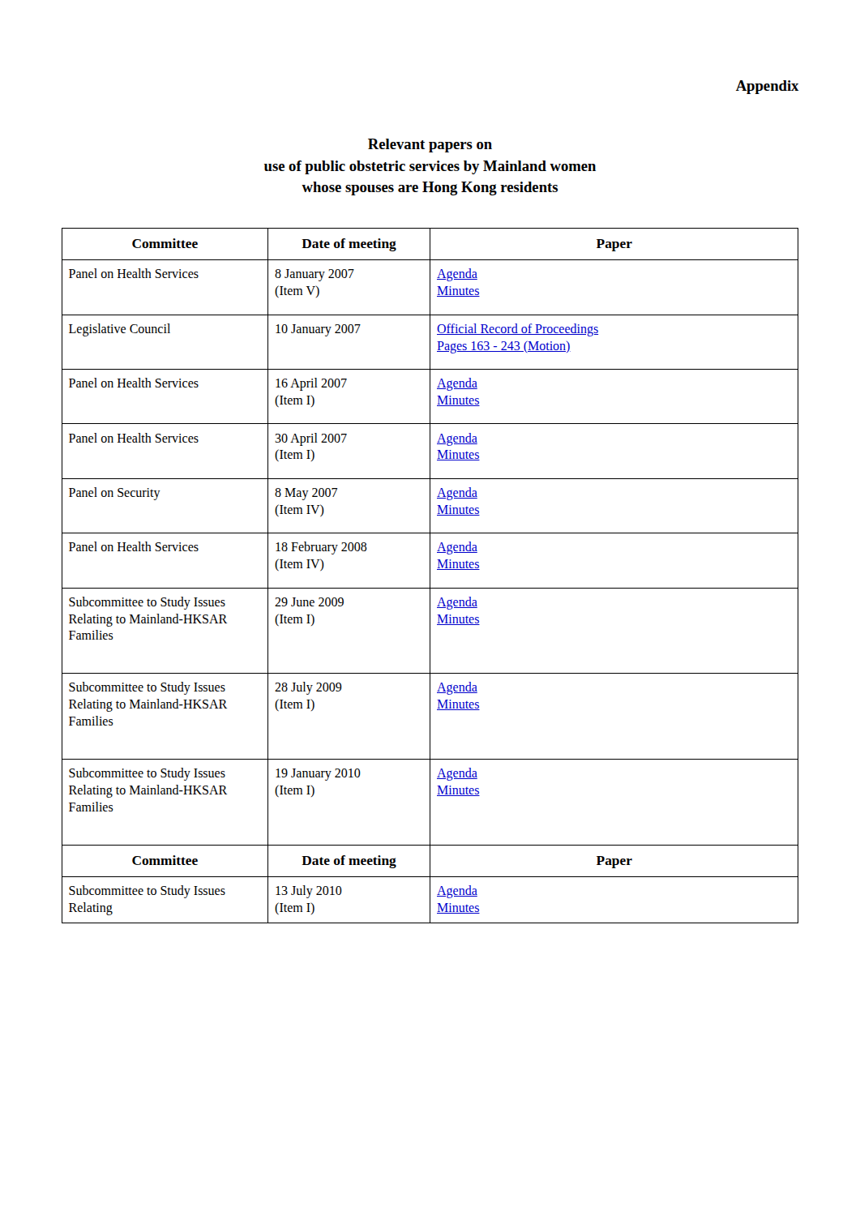Appendix
Relevant papers on
use of public obstetric services by Mainland women
whose spouses are Hong Kong residents
| Committee | Date of meeting | Paper |
| --- | --- | --- |
| Panel on Health Services | 8 January 2007 (Item V) | Agenda Minutes |
| Legislative Council | 10 January 2007 | Official Record of Proceedings Pages 163 - 243 (Motion) |
| Panel on Health Services | 16 April 2007 (Item I) | Agenda Minutes |
| Panel on Health Services | 30 April 2007 (Item I) | Agenda Minutes |
| Panel on Security | 8 May 2007 (Item IV) | Agenda Minutes |
| Panel on Health Services | 18 February 2008 (Item IV) | Agenda Minutes |
| Subcommittee to Study Issues Relating to Mainland-HKSAR Families | 29 June 2009 (Item I) | Agenda Minutes |
| Subcommittee to Study Issues Relating to Mainland-HKSAR Families | 28 July 2009 (Item I) | Agenda Minutes |
| Subcommittee to Study Issues Relating to Mainland-HKSAR Families | 19 January 2010 (Item I) | Agenda Minutes |
| Committee | Date of meeting | Paper |
| Subcommittee to Study Issues Relating | 13 July 2010 (Item I) | Agenda Minutes |